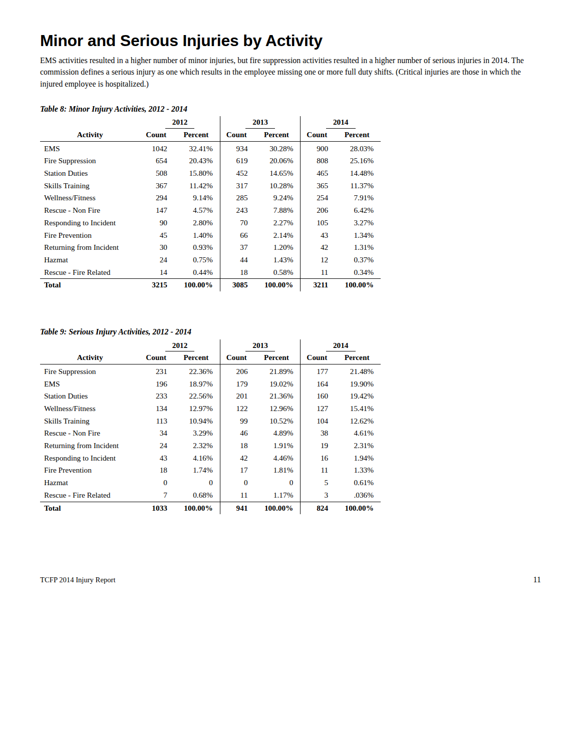Minor and Serious Injuries by Activity
EMS activities resulted in a higher number of minor injuries, but fire suppression activities resulted in a higher number of serious injuries in 2014. The commission defines a serious injury as one which results in the employee missing one or more full duty shifts. (Critical injuries are those in which the injured employee is hospitalized.)
Table 8: Minor Injury Activities, 2012 - 2014
| | 2012 | 2013 | 2014 |
| --- | --- | --- | --- |
| Activity | Count | Percent | Count | Percent | Count | Percent |
| EMS | 1042 | 32.41% | 934 | 30.28% | 900 | 28.03% |
| Fire Suppression | 654 | 20.43% | 619 | 20.06% | 808 | 25.16% |
| Station Duties | 508 | 15.80% | 452 | 14.65% | 465 | 14.48% |
| Skills Training | 367 | 11.42% | 317 | 10.28% | 365 | 11.37% |
| Wellness/Fitness | 294 | 9.14% | 285 | 9.24% | 254 | 7.91% |
| Rescue - Non Fire | 147 | 4.57% | 243 | 7.88% | 206 | 6.42% |
| Responding to Incident | 90 | 2.80% | 70 | 2.27% | 105 | 3.27% |
| Fire Prevention | 45 | 1.40% | 66 | 2.14% | 43 | 1.34% |
| Returning from Incident | 30 | 0.93% | 37 | 1.20% | 42 | 1.31% |
| Hazmat | 24 | 0.75% | 44 | 1.43% | 12 | 0.37% |
| Rescue - Fire Related | 14 | 0.44% | 18 | 0.58% | 11 | 0.34% |
| Total | 3215 | 100.00% | 3085 | 100.00% | 3211 | 100.00% |
Table 9: Serious Injury Activities, 2012 - 2014
| | 2012 | 2013 | 2014 |
| --- | --- | --- | --- |
| Activity | Count | Percent | Count | Percent | Count | Percent |
| Fire Suppression | 231 | 22.36% | 206 | 21.89% | 177 | 21.48% |
| EMS | 196 | 18.97% | 179 | 19.02% | 164 | 19.90% |
| Station Duties | 233 | 22.56% | 201 | 21.36% | 160 | 19.42% |
| Wellness/Fitness | 134 | 12.97% | 122 | 12.96% | 127 | 15.41% |
| Skills Training | 113 | 10.94% | 99 | 10.52% | 104 | 12.62% |
| Rescue - Non Fire | 34 | 3.29% | 46 | 4.89% | 38 | 4.61% |
| Returning from Incident | 24 | 2.32% | 18 | 1.91% | 19 | 2.31% |
| Responding to Incident | 43 | 4.16% | 42 | 4.46% | 16 | 1.94% |
| Fire Prevention | 18 | 1.74% | 17 | 1.81% | 11 | 1.33% |
| Hazmat | 0 | 0 | 0 | 0 | 5 | 0.61% |
| Rescue - Fire Related | 7 | 0.68% | 11 | 1.17% | 3 | .036% |
| Total | 1033 | 100.00% | 941 | 100.00% | 824 | 100.00% |
TCFP 2014 Injury Report
11